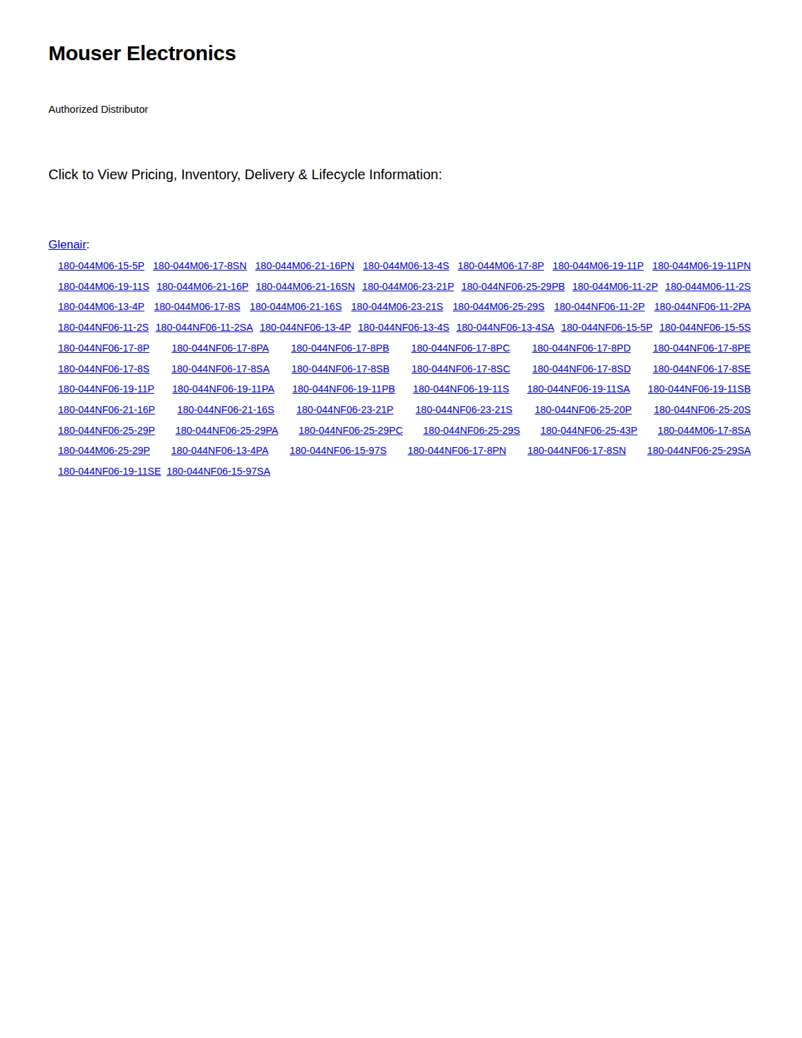Mouser Electronics
Authorized Distributor
Click to View Pricing, Inventory, Delivery & Lifecycle Information:
Glenair:
180-044M06-15-5P 180-044M06-17-8SN 180-044M06-21-16PN 180-044M06-13-4S 180-044M06-17-8P 180-044M06-19-11P 180-044M06-19-11PN 180-044M06-19-11S 180-044M06-21-16P 180-044M06-21-16SN 180-044M06-23-21P 180-044NF06-25-29PB 180-044M06-11-2P 180-044M06-11-2S 180-044M06-13-4P 180-044M06-17-8S 180-044M06-21-16S 180-044M06-23-21S 180-044M06-25-29S 180-044NF06-11-2P 180-044NF06-11-2PA 180-044NF06-11-2S 180-044NF06-11-2SA 180-044NF06-13-4P 180-044NF06-13-4S 180-044NF06-13-4SA 180-044NF06-15-5P 180-044NF06-15-5S 180-044NF06-17-8P 180-044NF06-17-8PA 180-044NF06-17-8PB 180-044NF06-17-8PC 180-044NF06-17-8PD 180-044NF06-17-8PE 180-044NF06-17-8S 180-044NF06-17-8SA 180-044NF06-17-8SB 180-044NF06-17-8SC 180-044NF06-17-8SD 180-044NF06-17-8SE 180-044NF06-19-11P 180-044NF06-19-11PA 180-044NF06-19-11PB 180-044NF06-19-11S 180-044NF06-19-11SA 180-044NF06-19-11SB 180-044NF06-21-16P 180-044NF06-21-16S 180-044NF06-23-21P 180-044NF06-23-21S 180-044NF06-25-20P 180-044NF06-25-20S 180-044NF06-25-29P 180-044NF06-25-29PA 180-044NF06-25-29PC 180-044NF06-25-29S 180-044NF06-25-43P 180-044M06-17-8SA 180-044M06-25-29P 180-044NF06-13-4PA 180-044NF06-15-97S 180-044NF06-17-8PN 180-044NF06-17-8SN 180-044NF06-25-29SA 180-044NF06-19-11SE 180-044NF06-15-97SA